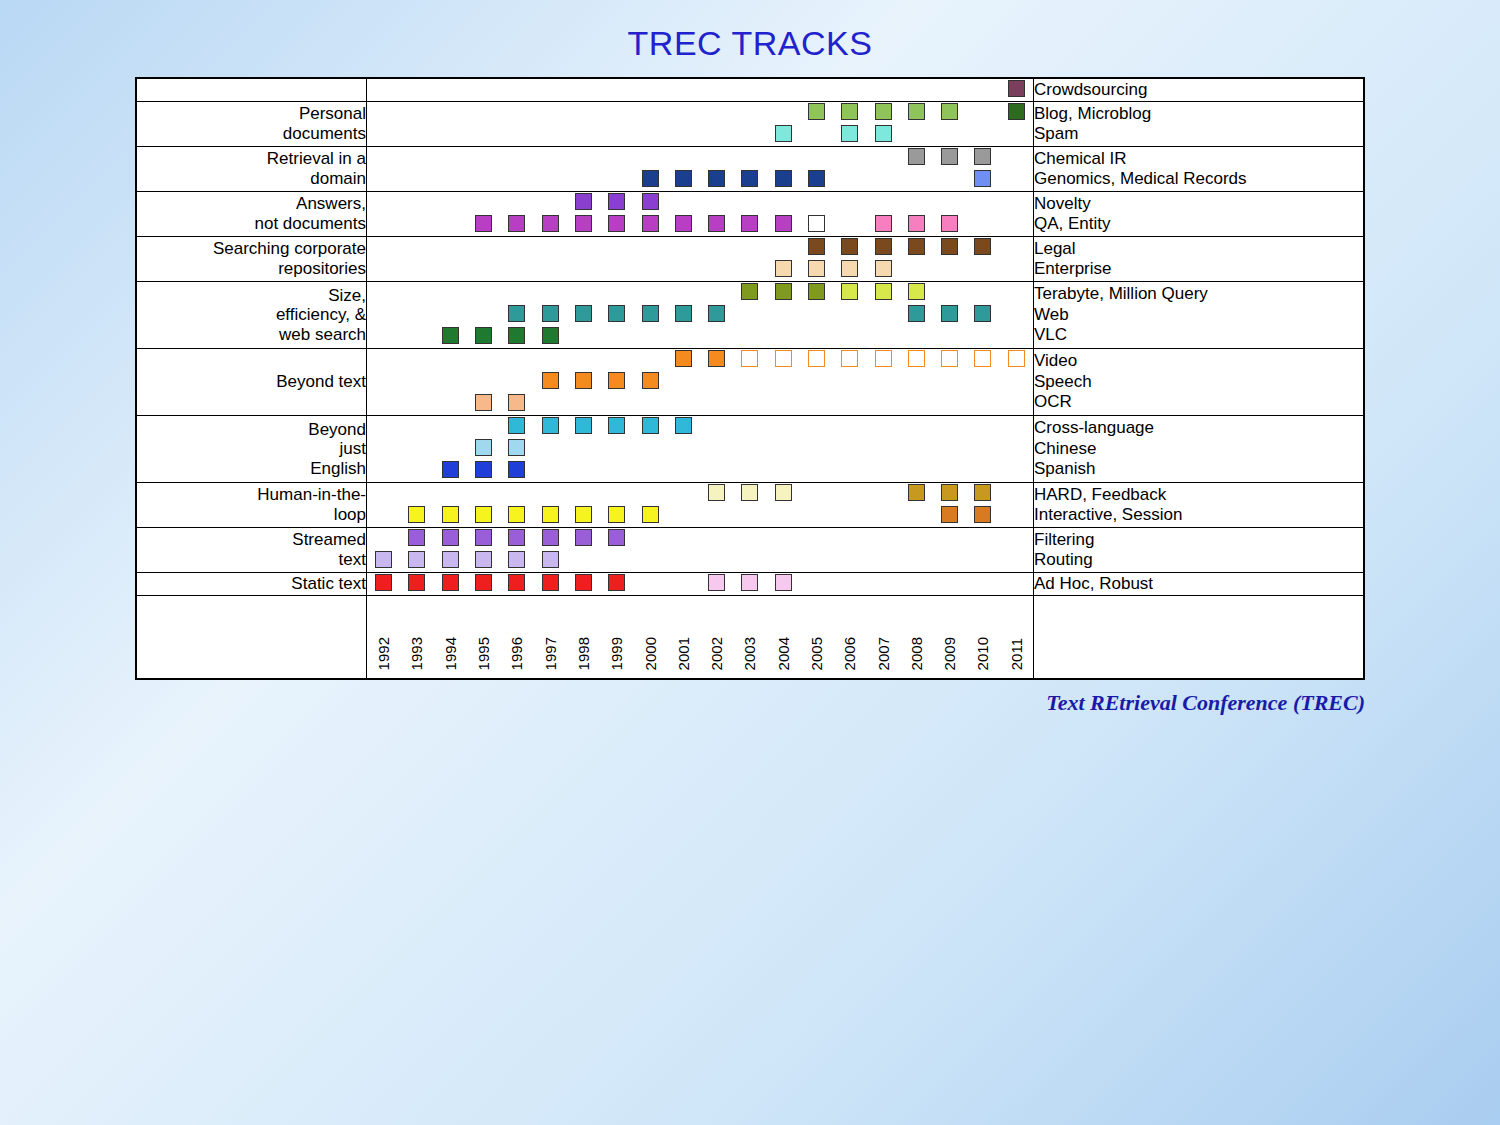TREC TRACKS
| | | Crowdsourcing |
| Personal documents | | Blog, Microblog Spam |
| Retrieval in a domain | | Chemical IR Genomics, Medical Records |
| Answers, not documents | | Novelty QA, Entity |
| Searching corporate repositories | | Legal Enterprise |
| Size, efficiency, & web search | | Terabyte, Million Query Web VLC |
| Beyond text | | Video Speech OCR |
| Beyond just English | | Cross-language Chinese Spanish |
| Human-in-the- loop | | HARD, Feedback Interactive, Session |
| Streamed text | | Filtering Routing |
| Static text | | Ad Hoc, Robust |
| | / 1992 / 1993 / 1994 / 1995 / 1996 / 1997 / 1998 / 1999 / 2000 / 2001 / 2002 / 2003 / 2004 / 2005 / 2006 / 2007 / 2008 / 2009 / 2010 / 2011 / | |
Text REtrieval Conference (TREC)